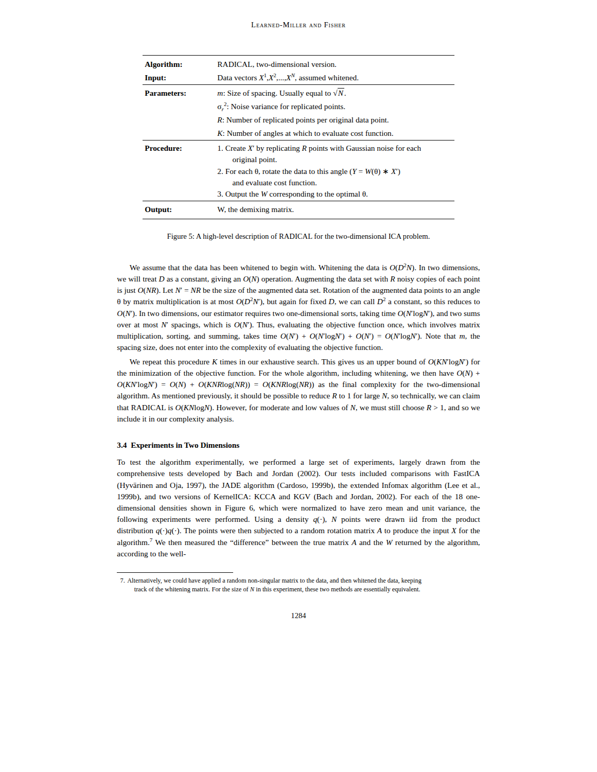Learned-Miller and Fisher
| Algorithm: | RADICAL, two-dimensional version. |
| Input: | Data vectors X 1 , X 2 ,..., X N , assumed whitened. |
| Parameters: | m : Size of spacing. Usually equal to √ N . |
| | σ r 2 : Noise variance for replicated points. |
| | R : Number of replicated points per original data point. |
| | K : Number of angles at which to evaluate cost function. |
| Procedure: | 1. Create X ′ by replicating R points with Gaussian noise for each original point. 2. For each θ, rotate the data to this angle ( Y = W (θ) ∗ X ′) and evaluate cost function. 3. Output the W corresponding to the optimal θ. |
| Output: | W, the demixing matrix. |
Figure 5: A high-level description of RADICAL for the two-dimensional ICA problem.
We assume that the data has been whitened to begin with. Whitening the data is O(D2N). In two dimensions, we will treat D as a constant, giving an O(N) operation. Augmenting the data set with R noisy copies of each point is just O(NR). Let N′ = NR be the size of the augmented data set. Rotation of the augmented data points to an angle θ by matrix multiplication is at most O(D2N′), but again for fixed D, we can call D2 a constant, so this reduces to O(N′). In two dimensions, our estimator requires two one-dimensional sorts, taking time O(N′logN′), and two sums over at most N′ spacings, which is O(N′). Thus, evaluating the objective function once, which involves matrix multiplication, sorting, and summing, takes time O(N′) + O(N′logN′) + O(N′) = O(N′logN′). Note that m, the spacing size, does not enter into the complexity of evaluating the objective function.
We repeat this procedure K times in our exhaustive search. This gives us an upper bound of O(KN′logN′) for the minimization of the objective function. For the whole algorithm, including whitening, we then have O(N) + O(KN′logN′) = O(N) + O(KNRlog(NR)) = O(KNRlog(NR)) as the final complexity for the two-dimensional algorithm. As mentioned previously, it should be possible to reduce R to 1 for large N, so technically, we can claim that RADICAL is O(KNlogN). However, for moderate and low values of N, we must still choose R > 1, and so we include it in our complexity analysis.
3.4 Experiments in Two Dimensions
To test the algorithm experimentally, we performed a large set of experiments, largely drawn from the comprehensive tests developed by Bach and Jordan (2002). Our tests included comparisons with FastICA (Hyvärinen and Oja, 1997), the JADE algorithm (Cardoso, 1999b), the extended Infomax algorithm (Lee et al., 1999b), and two versions of KernelICA: KCCA and KGV (Bach and Jordan, 2002). For each of the 18 one-dimensional densities shown in Figure 6, which were normalized to have zero mean and unit variance, the following experiments were performed. Using a density q(·), N points were drawn iid from the product distribution q(·)q(·). The points were then subjected to a random rotation matrix A to produce the input X for the algorithm.7 We then measured the “difference” between the true matrix A and the W returned by the algorithm, according to the well-
7. Alternatively, we could have applied a random non-singular matrix to the data, and then whitened the data, keeping track of the whitening matrix. For the size of N in this experiment, these two methods are essentially equivalent.
1284